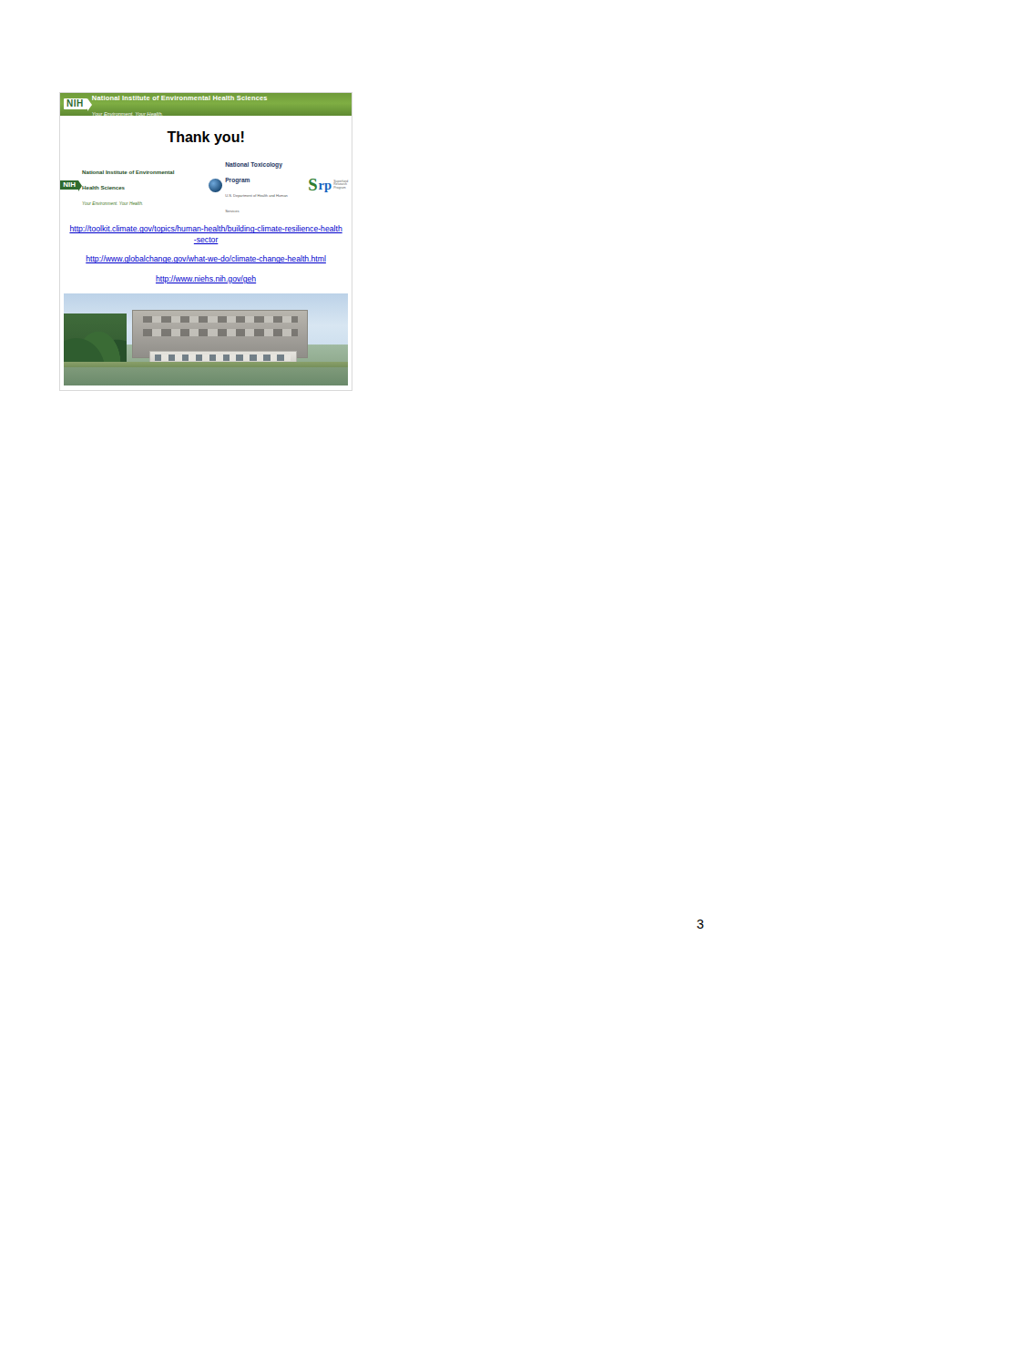NIH National Institute of Environmental Health Sciences
Your Environment. Your Health.
Thank you!
NIH National Institute of Environmental Health Sciences
Your Environment. Your Health.
National Toxicology Program
U.S. Department of Health and Human Services
Srp Superfund
Research Program
http://toolkit.climate.gov/topics/human-health/building-climate-resilience-health-sector
http://www.globalchange.gov/what-we-do/climate-change-health.html
http://www.niehs.nih.gov/geh
3